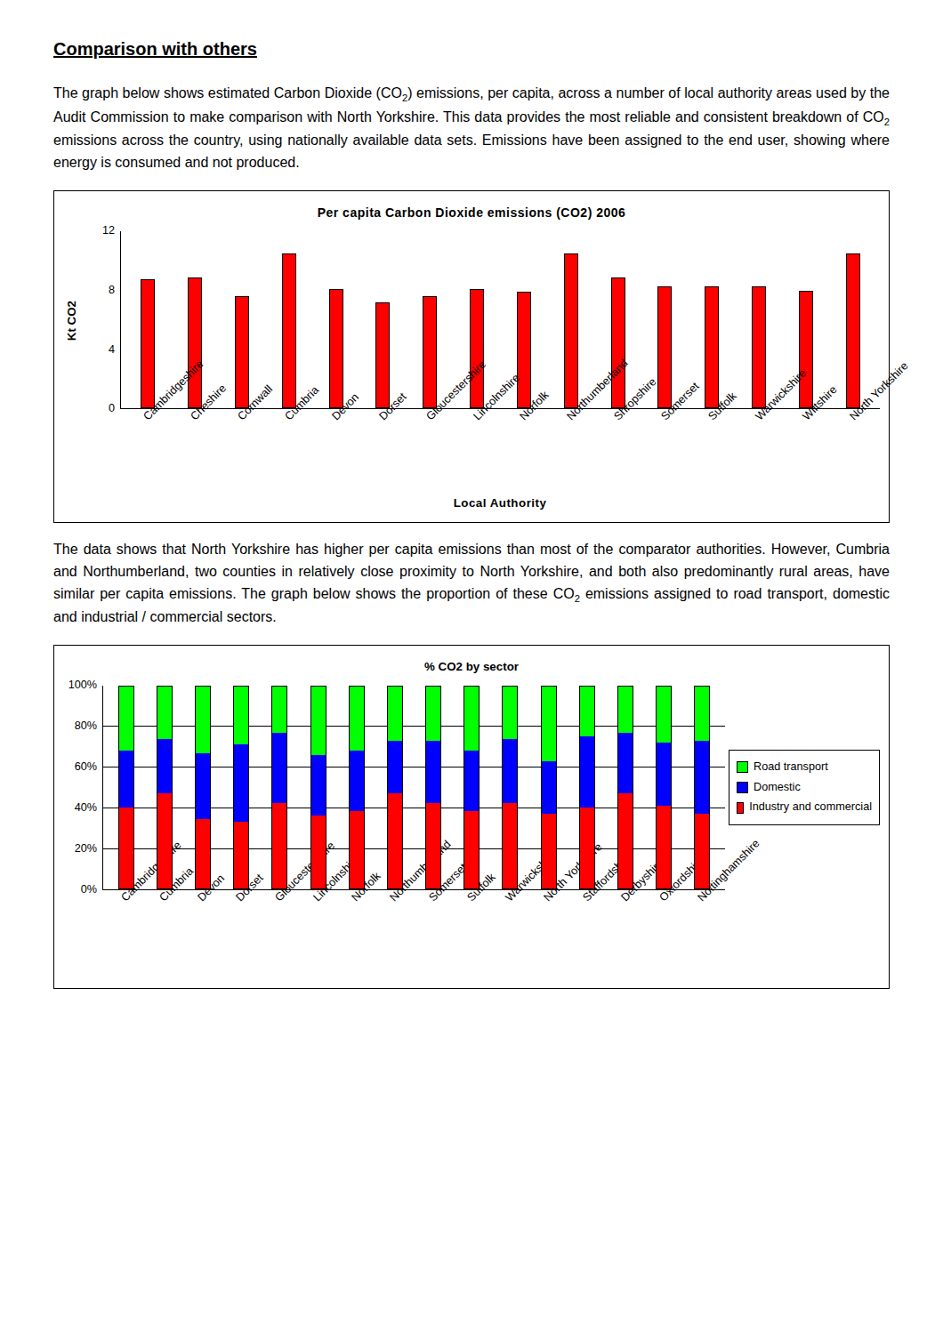Comparison with others
The graph below shows estimated Carbon Dioxide (CO2) emissions, per capita, across a number of local authority areas used by the Audit Commission to make comparison with North Yorkshire. This data provides the most reliable and consistent breakdown of CO2 emissions across the country, using nationally available data sets. Emissions have been assigned to the end user, showing where energy is consumed and not produced.
Per capita Carbon Dioxide emissions (CO2) 2006
Kt CO2
12 8 4 0
Cambridgeshire Cheshire Cornwall Cumbria Devon Dorset Gloucestershire Lincolnshire Norfolk Northumberland Shropshire Somerset Suffolk Warwickshire Wiltshire North Yorkshire
Local Authority
The data shows that North Yorkshire has higher per capita emissions than most of the comparator authorities. However, Cumbria and Northumberland, two counties in relatively close proximity to North Yorkshire, and both also predominantly rural areas, have similar per capita emissions. The graph below shows the proportion of these CO2 emissions assigned to road transport, domestic and industrial / commercial sectors.
% CO2 by sector
100% 80% 60% 40% 20% 0%
Road transport
Domestic
Industry and commercial
Cambridgeshire Cumbria Devon Dorset Gloucestershire Lincolnshire Norfolk Northumberland Somerset Suffolk Warwickshire North Yorkshire Staffordshire Derbyshire Oxfordshire Nottinghamshire